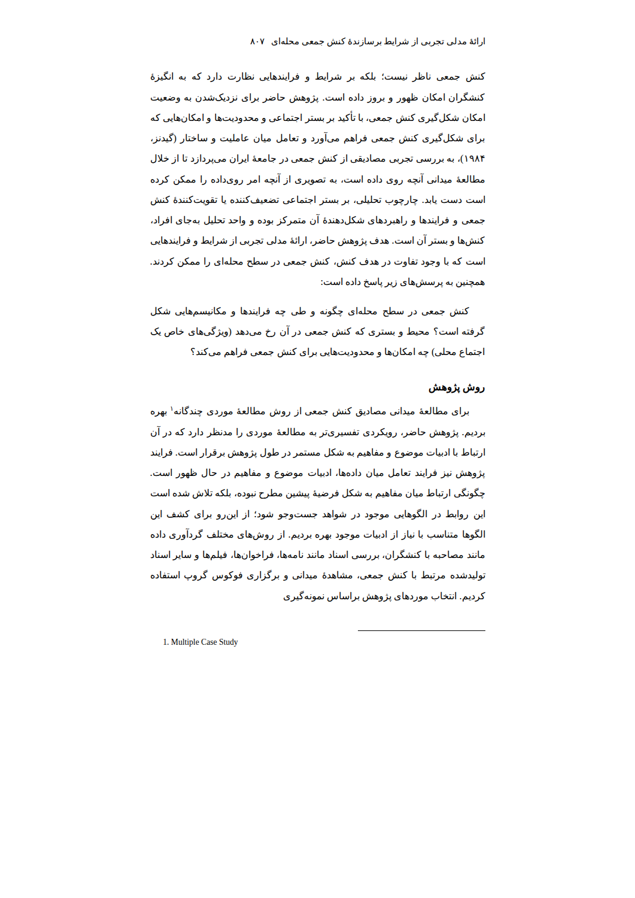ارائۀ مدلی تجربی از شرایط برسازندۀ کنش جمعی محله‌ای ۸۰۷
کنش جمعی ناظر نیست؛ بلکه بر شرایط و فرایندهایی نظارت دارد که به انگیزۀ کنشگران امکان ظهور و بروز داده است. پژوهش حاضر برای نزدیک‌شدن به وضعیت امکان شکل‌گیری کنش جمعی، با تأکید بر بستر اجتماعی و محدودیت‌ها و امکان‌هایی که برای شکل‌گیری کنش جمعی فراهم می‌آورد و تعامل میان عاملیت و ساختار (گیدنز، ۱۹۸۴)، به بررسی تجربی مصادیقی از کنش جمعی در جامعۀ ایران می‌پردازد تا از خلال مطالعۀ میدانی آنچه روی داده است، به تصویری از آنچه امر روی‌داده را ممکن کرده است دست یابد. چارچوب تحلیلی، بر بستر اجتماعی تضعیف‌کننده یا تقویت‌کنندۀ کنش جمعی و فرایندها و راهبردهای شکل‌دهندۀ آن متمرکز بوده و واحد تحلیل به‌جای افراد، کنش‌ها و بستر آن است. هدف پژوهش حاضر، ارائۀ مدلی تجربی از شرایط و فرایندهایی است که با وجود تفاوت در هدف کنش، کنش جمعی در سطح محله‌ای را ممکن کردند. همچنین به پرسش‌های زیر پاسخ داده است:
کنش جمعی در سطح محله‌ای چگونه و طی چه فرایندها و مکانیسم‌هایی شکل گرفته است؟ محیط و بستری که کنش جمعی در آن رخ می‌دهد (ویژگی‌های خاص یک اجتماع محلی) چه امکان‌ها و محدودیت‌هایی برای کنش جمعی فراهم می‌کند؟
روش پژوهش
برای مطالعۀ میدانی مصادیق کنش جمعی از روش مطالعۀ موردی چندگانه۱ بهره بردیم. پژوهش حاضر، رویکردی تفسیری‌تر به مطالعۀ موردی را مدنظر دارد که در آن ارتباط با ادبیات موضوع و مفاهیم به شکل مستمر در طول پژوهش برقرار است. فرایند پژوهش نیز فرایند تعامل میان داده‌ها، ادبیات موضوع و مفاهیم در حال ظهور است. چگونگی ارتباط میان مفاهیم به شکل فرضیۀ پیشین مطرح نبوده، بلکه تلاش شده است این روابط در الگوهایی موجود در شواهد جست‌وجو شود؛ از این‌رو برای کشف این الگوها متناسب با نیاز از ادبیات موجود بهره بردیم. از روش‌های مختلف گردآوری داده مانند مصاحبه با کنشگران، بررسی اسناد مانند نامه‌ها، فراخوان‌ها، فیلم‌ها و سایر اسناد تولیدشده مرتبط با کنش جمعی، مشاهدۀ میدانی و برگزاری فوکوس گروپ استفاده کردیم. انتخاب موردهای پژوهش براساس نمونه‌گیری
1. Multiple Case Study